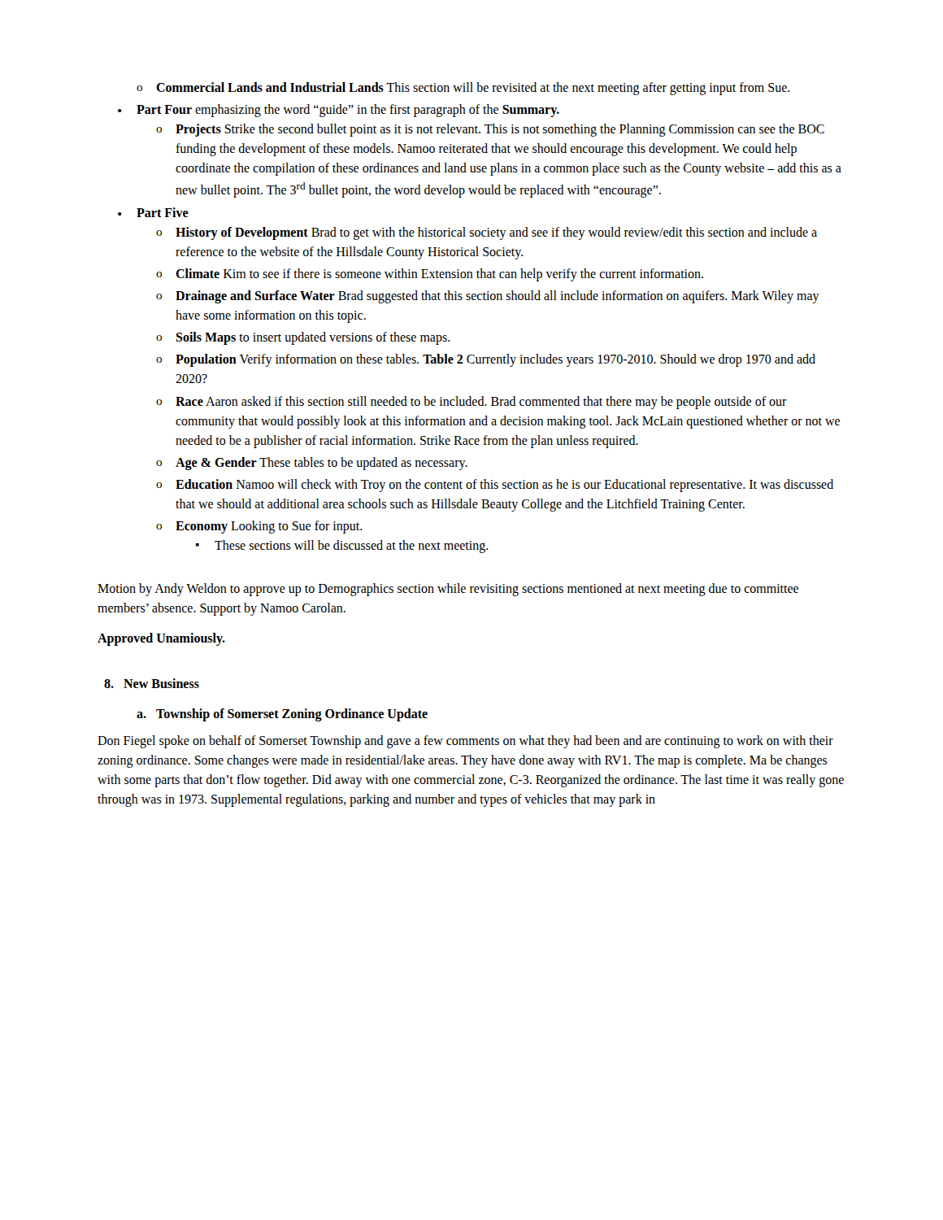Commercial Lands and Industrial Lands This section will be revisited at the next meeting after getting input from Sue.
Part Four emphasizing the word “guide” in the first paragraph of the Summary.
Projects Strike the second bullet point as it is not relevant. This is not something the Planning Commission can see the BOC funding the development of these models. Namoo reiterated that we should encourage this development. We could help coordinate the compilation of these ordinances and land use plans in a common place such as the County website – add this as a new bullet point. The 3rd bullet point, the word develop would be replaced with “encourage”.
Part Five
History of Development Brad to get with the historical society and see if they would review/edit this section and include a reference to the website of the Hillsdale County Historical Society.
Climate Kim to see if there is someone within Extension that can help verify the current information.
Drainage and Surface Water Brad suggested that this section should all include information on aquifers. Mark Wiley may have some information on this topic.
Soils Maps to insert updated versions of these maps.
Population Verify information on these tables. Table 2 Currently includes years 1970-2010. Should we drop 1970 and add 2020?
Race Aaron asked if this section still needed to be included. Brad commented that there may be people outside of our community that would possibly look at this information and a decision making tool. Jack McLain questioned whether or not we needed to be a publisher of racial information. Strike Race from the plan unless required.
Age & Gender These tables to be updated as necessary.
Education Namoo will check with Troy on the content of this section as he is our Educational representative. It was discussed that we should at additional area schools such as Hillsdale Beauty College and the Litchfield Training Center.
Economy Looking to Sue for input.
These sections will be discussed at the next meeting.
Motion by Andy Weldon to approve up to Demographics section while revisiting sections mentioned at next meeting due to committee members’ absence. Support by Namoo Carolan.
Approved Unamiously.
8. New Business
a. Township of Somerset Zoning Ordinance Update
Don Fiegel spoke on behalf of Somerset Township and gave a few comments on what they had been and are continuing to work on with their zoning ordinance. Some changes were made in residential/lake areas. They have done away with RV1. The map is complete. Ma be changes with some parts that don’t flow together. Did away with one commercial zone, C-3. Reorganized the ordinance. The last time it was really gone through was in 1973. Supplemental regulations, parking and number and types of vehicles that may park in